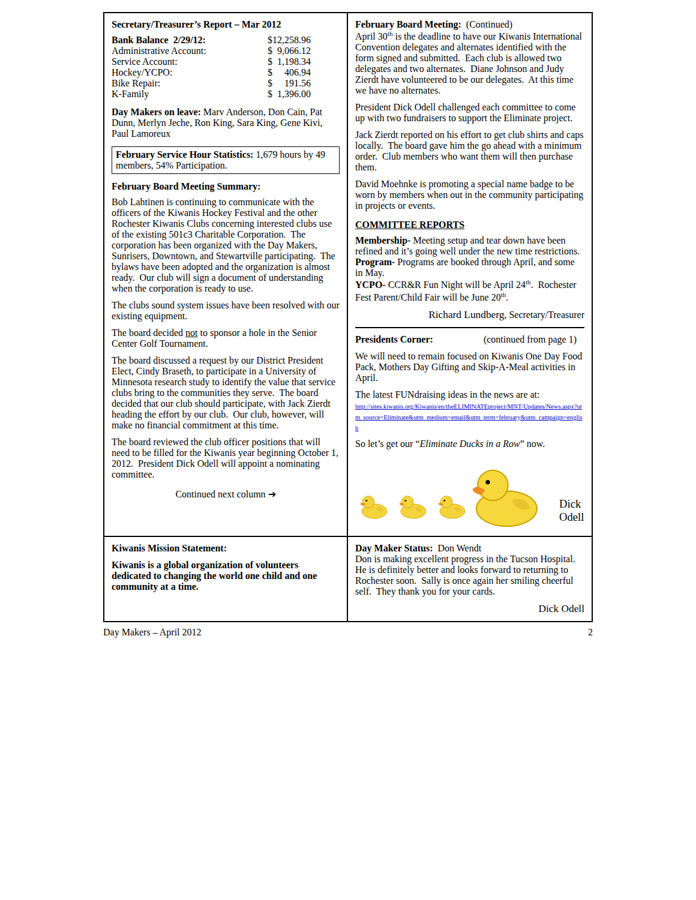Secretary/Treasurer’s Report – Mar 2012
| Bank Balance 2/29/12: | $12,258.96 |
| Administrative Account: | $ 9,066.12 |
| Service Account: | $ 1,198.34 |
| Hockey/YCPO: | $ 406.94 |
| Bike Repair: | $ 191.56 |
| K-Family | $ 1,396.00 |
Day Makers on leave: Marv Anderson, Don Cain, Pat Dunn, Merlyn Jeche, Ron King, Sara King, Gene Kivi, Paul Lamoreux
February Service Hour Statistics: 1,679 hours by 49 members, 54% Participation.
February Board Meeting Summary:
Bob Lahtinen is continuing to communicate with the officers of the Kiwanis Hockey Festival and the other Rochester Kiwanis Clubs concerning interested clubs use of the existing 501c3 Charitable Corporation. The corporation has been organized with the Day Makers, Sunrisers, Downtown, and Stewartville participating. The bylaws have been adopted and the organization is almost ready. Our club will sign a document of understanding when the corporation is ready to use.
The clubs sound system issues have been resolved with our existing equipment.
The board decided not to sponsor a hole in the Senior Center Golf Tournament.
The board discussed a request by our District President Elect, Cindy Braseth, to participate in a University of Minnesota research study to identify the value that service clubs bring to the communities they serve. The board decided that our club should participate, with Jack Zierdt heading the effort by our club. Our club, however, will make no financial commitment at this time.
The board reviewed the club officer positions that will need to be filled for the Kiwanis year beginning October 1, 2012. President Dick Odell will appoint a nominating committee.
Continued next column ➔
February Board Meeting: (Continued)
April 30th is the deadline to have our Kiwanis International Convention delegates and alternates identified with the form signed and submitted. Each club is allowed two delegates and two alternates. Diane Johnson and Judy Zierdt have volunteered to be our delegates. At this time we have no alternates.
President Dick Odell challenged each committee to come up with two fundraisers to support the Eliminate project.
Jack Zierdt reported on his effort to get club shirts and caps locally. The board gave him the go ahead with a minimum order. Club members who want them will then purchase them.
David Moehnke is promoting a special name badge to be worn by members when out in the community participating in projects or events.
COMMITTEE REPORTS
Membership- Meeting setup and tear down have been refined and it’s going well under the new time restrictions.
Program- Programs are booked through April, and some in May.
YCPO- CCR&R Fun Night will be April 24th. Rochester Fest Parent/Child Fair will be June 20th.
Richard Lundberg, Secretary/Treasurer
Presidents Corner: (continued from page 1)
We will need to remain focused on Kiwanis One Day Food Pack, Mothers Day Gifting and Skip-A-Meal activities in April.
The latest FUNdraising ideas in the news are at:
http://sites.kiwanis.org/Kiwanis/en/theELIMINATEproject/MNT/Updates/News.aspx?utm_source=Eliminate&utm_medium=email&utm_term=february&utm_campaign=english
So let’s get our “Eliminate Ducks in a Row” now.
Dick Odell
Kiwanis Mission Statement:
Kiwanis is a global organization of volunteers dedicated to changing the world one child and one community at a time.
Day Maker Status: Don Wendt
Don is making excellent progress in the Tucson Hospital. He is definitely better and looks forward to returning to Rochester soon. Sally is once again her smiling cheerful self. They thank you for your cards.
Dick Odell
Day Makers – April 2012 2